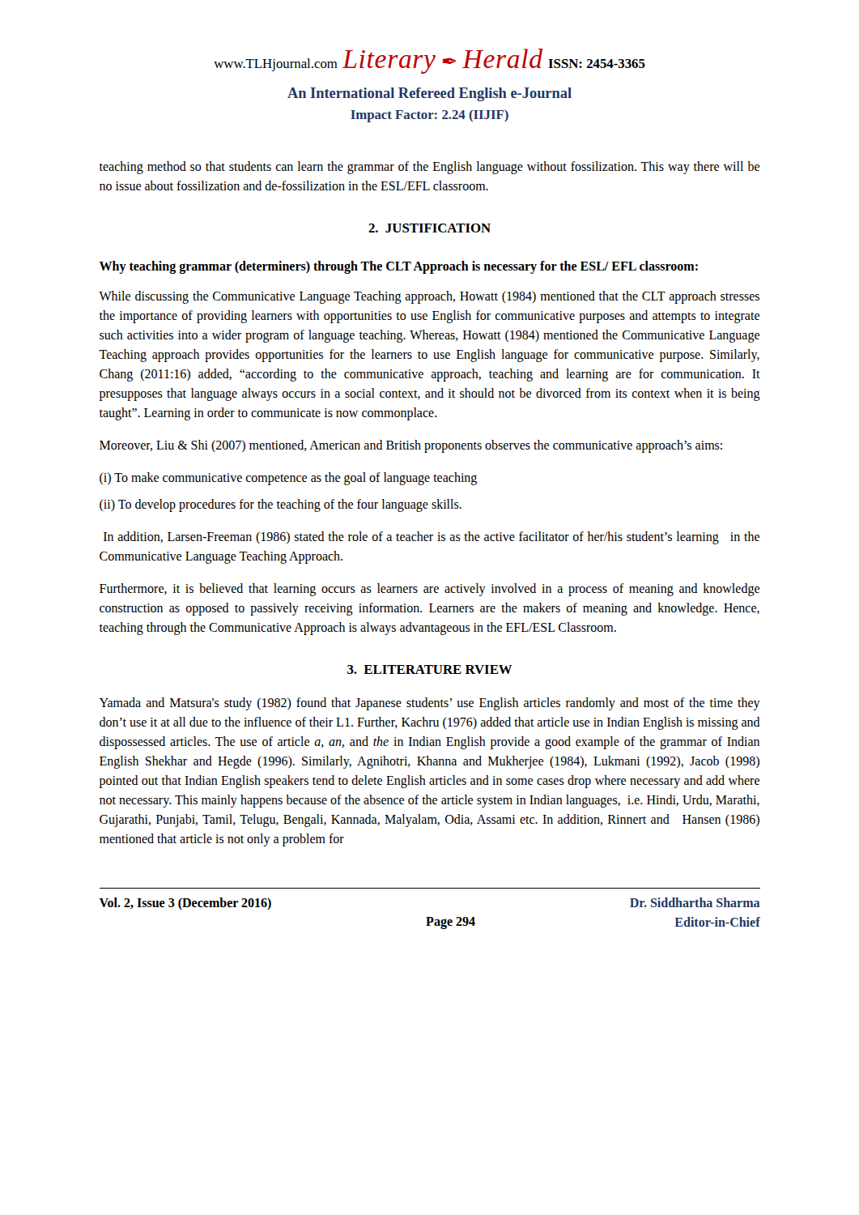www.TLHjournal.com Literary ✒ Herald ISSN: 2454-3365
An International Refereed English e-Journal
Impact Factor: 2.24 (IIJIF)
teaching method so that students can learn the grammar of the English language without fossilization. This way there will be no issue about fossilization and de-fossilization in the ESL/EFL classroom.
2. JUSTIFICATION
Why teaching grammar (determiners) through The CLT Approach is necessary for the ESL/ EFL classroom:
While discussing the Communicative Language Teaching approach, Howatt (1984) mentioned that the CLT approach stresses the importance of providing learners with opportunities to use English for communicative purposes and attempts to integrate such activities into a wider program of language teaching. Whereas, Howatt (1984) mentioned the Communicative Language Teaching approach provides opportunities for the learners to use English language for communicative purpose. Similarly, Chang (2011:16) added, “according to the communicative approach, teaching and learning are for communication. It presupposes that language always occurs in a social context, and it should not be divorced from its context when it is being taught”. Learning in order to communicate is now commonplace.
Moreover, Liu & Shi (2007) mentioned, American and British proponents observes the communicative approach’s aims:
(i) To make communicative competence as the goal of language teaching
(ii) To develop procedures for the teaching of the four language skills.
In addition, Larsen-Freeman (1986) stated the role of a teacher is as the active facilitator of her/his student’s learning in the Communicative Language Teaching Approach.
Furthermore, it is believed that learning occurs as learners are actively involved in a process of meaning and knowledge construction as opposed to passively receiving information. Learners are the makers of meaning and knowledge. Hence, teaching through the Communicative Approach is always advantageous in the EFL/ESL Classroom.
3. ELITERATURE RVIEW
Yamada and Matsura's study (1982) found that Japanese students’ use English articles randomly and most of the time they don’t use it at all due to the influence of their L1. Further, Kachru (1976) added that article use in Indian English is missing and dispossessed articles. The use of article a, an, and the in Indian English provide a good example of the grammar of Indian English Shekhar and Hegde (1996). Similarly, Agnihotri, Khanna and Mukherjee (1984), Lukmani (1992), Jacob (1998) pointed out that Indian English speakers tend to delete English articles and in some cases drop where necessary and add where not necessary. This mainly happens because of the absence of the article system in Indian languages, i.e. Hindi, Urdu, Marathi, Gujarathi, Punjabi, Tamil, Telugu, Bengali, Kannada, Malyalam, Odia, Assami etc. In addition, Rinnert and Hansen (1986) mentioned that article is not only a problem for
Vol. 2, Issue 3 (December 2016)
Page 294
Dr. Siddhartha Sharma Editor-in-Chief